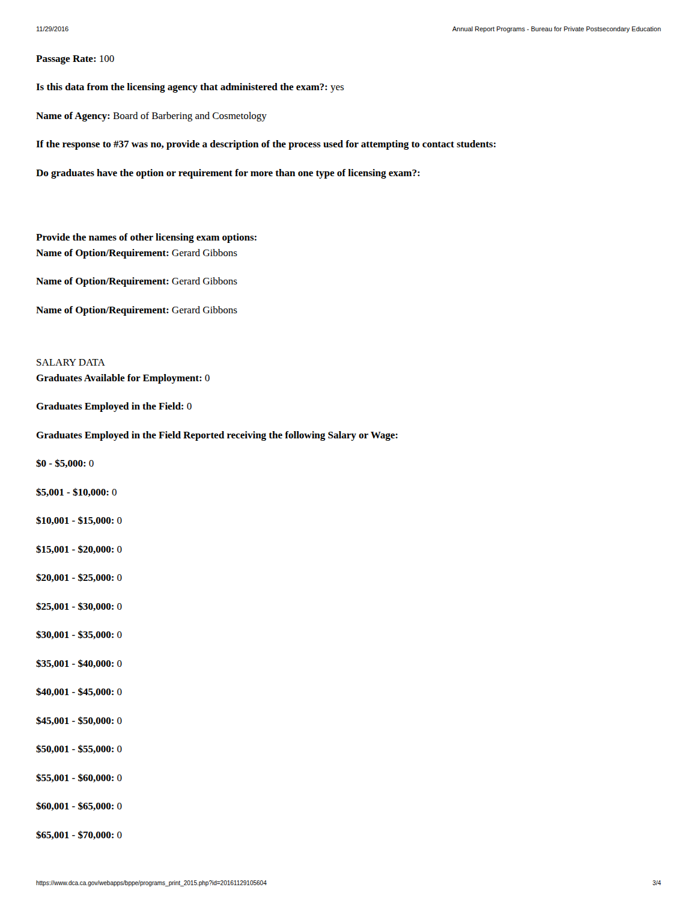11/29/2016 Annual Report Programs - Bureau for Private Postsecondary Education
Passage Rate: 100
Is this data from the licensing agency that administered the exam?: yes
Name of Agency: Board of Barbering and Cosmetology
If the response to #37 was no, provide a description of the process used for attempting to contact students:
Do graduates have the option or requirement for more than one type of licensing exam?:
Provide the names of other licensing exam options:
Name of Option/Requirement: Gerard Gibbons
Name of Option/Requirement: Gerard Gibbons
Name of Option/Requirement: Gerard Gibbons
SALARY DATA
Graduates Available for Employment: 0
Graduates Employed in the Field: 0
Graduates Employed in the Field Reported receiving the following Salary or Wage:
$0 - $5,000: 0
$5,001 - $10,000: 0
$10,001 - $15,000: 0
$15,001 - $20,000: 0
$20,001 - $25,000: 0
$25,001 - $30,000: 0
$30,001 - $35,000: 0
$35,001 - $40,000: 0
$40,001 - $45,000: 0
$45,001 - $50,000: 0
$50,001 - $55,000: 0
$55,001 - $60,000: 0
$60,001 - $65,000: 0
$65,001 - $70,000: 0
https://www.dca.ca.gov/webapps/bppe/programs_print_2015.php?id=20161129105604 3/4